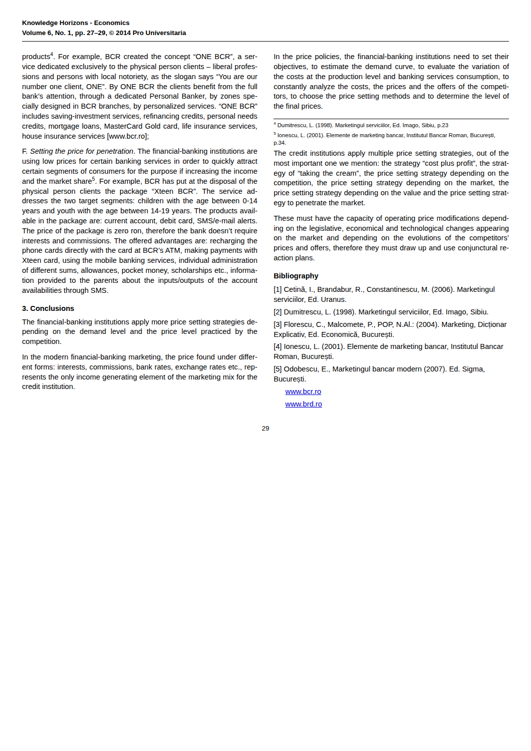Knowledge Horizons - Economics
Volume 6, No. 1, pp. 27–29, © 2014 Pro Universitaria
products4. For example, BCR created the concept “ONE BCR”, a service dedicated exclusively to the physical person clients – liberal professions and persons with local notoriety, as the slogan says “You are our number one client, ONE”. By ONE BCR the clients benefit from the full bank’s attention, through a dedicated Personal Banker, by zones specially designed in BCR branches, by personalized services. “ONE BCR” includes saving-investment services, refinancing credits, personal needs credits, mortgage loans, MasterCard Gold card, life insurance services, house insurance services [www.bcr.ro];
F. Setting the price for penetration. The financial-banking institutions are using low prices for certain banking services in order to quickly attract certain segments of consumers for the purpose if increasing the income and the market share5. For example, BCR has put at the disposal of the physical person clients the package “Xteen BCR”. The service addresses the two target segments: children with the age between 0-14 years and youth with the age between 14-19 years. The products available in the package are: current account, debit card, SMS/e-mail alerts. The price of the package is zero ron, therefore the bank doesn’t require interests and commissions. The offered advantages are: recharging the phone cards directly with the card at BCR’s ATM, making payments with Xteen card, using the mobile banking services, individual administration of different sums, allowances, pocket money, scholarships etc., information provided to the parents about the inputs/outputs of the account availabilities through SMS.
3. Conclusions
The financial-banking institutions apply more price setting strategies depending on the demand level and the price level practiced by the competition.
In the modern financial-banking marketing, the price found under different forms: interests, commissions, bank rates, exchange rates etc., represents the only income generating element of the marketing mix for the credit institution.
In the price policies, the financial-banking institutions need to set their objectives, to estimate the demand curve, to evaluate the variation of the costs at the production level and banking services consumption, to constantly analyze the costs, the prices and the offers of the competitors, to choose the price setting methods and to determine the level of the final prices.
4 Dumitrescu, L. (1998). Marketingul serviciilor, Ed. Imago, Sibiu, p.23
5 Ionescu, L. (2001). Elemente de marketing bancar, Institutul Bancar Roman, București, p.34.
The credit institutions apply multiple price setting strategies, out of the most important one we mention: the strategy “cost plus profit”, the strategy of “taking the cream”, the price setting strategy depending on the competition, the price setting strategy depending on the market, the price setting strategy depending on the value and the price setting strategy to penetrate the market.
These must have the capacity of operating price modifications depending on the legislative, economical and technological changes appearing on the market and depending on the evolutions of the competitors’ prices and offers, therefore they must draw up and use conjunctural reaction plans.
Bibliography
[1] Cetină, I., Brandabur, R., Constantinescu, M. (2006). Marketingul serviciilor, Ed. Uranus.
[2] Dumitrescu, L. (1998). Marketingul serviciilor, Ed. Imago, Sibiu.
[3] Florescu, C., Malcomete, P., POP, N.Al.: (2004). Marketing, Dicționar Explicativ, Ed. Economică, București.
[4] Ionescu, L. (2001). Elemente de marketing bancar, Institutul Bancar Roman, București.
[5] Odobescu, E., Marketingul bancar modern (2007). Ed. Sigma, București.
www.bcr.ro
www.brd.ro
29